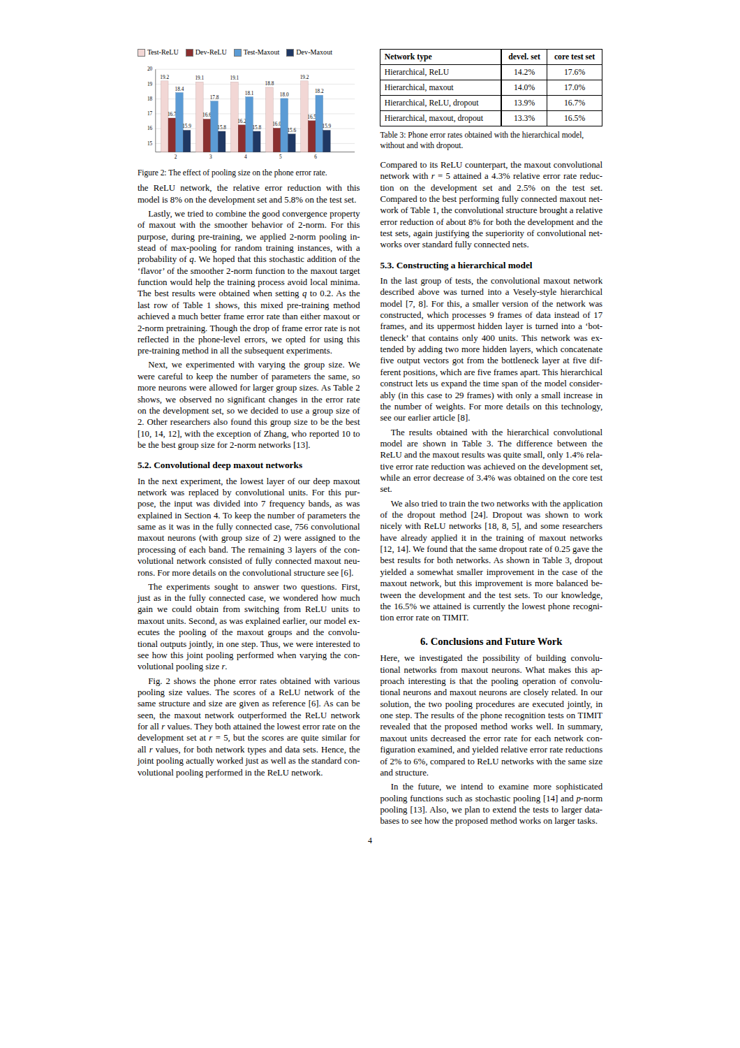Test-ReLU Dev-ReLU Test-Maxout Dev-Maxout
20 19 18 17 16 15 19.2 16.7 18.4 15.9 2 19.1 16.6 17.8 15.8 3 19.1 16.2 18.1 15.8 4 18.8 16.0 18.0 15.6 5 19.2 16.5 18.2 15.9 6
Figure 2: The effect of pooling size on the phone error rate.
the ReLU network, the relative error reduction with this model is 8% on the development set and 5.8% on the test set.
Lastly, we tried to combine the good convergence property of maxout with the smoother behavior of 2-norm. For this purpose, during pre-training, we applied 2-norm pooling instead of max-pooling for random training instances, with a probability of q. We hoped that this stochastic addition of the ‘flavor’ of the smoother 2-norm function to the maxout target function would help the training process avoid local minima. The best results were obtained when setting q to 0.2. As the last row of Table 1 shows, this mixed pre-training method achieved a much better frame error rate than either maxout or 2-norm pretraining. Though the drop of frame error rate is not reflected in the phone-level errors, we opted for using this pre-training method in all the subsequent experiments.
Next, we experimented with varying the group size. We were careful to keep the number of parameters the same, so more neurons were allowed for larger group sizes. As Table 2 shows, we observed no significant changes in the error rate on the development set, so we decided to use a group size of 2. Other researchers also found this group size to be the best [10, 14, 12], with the exception of Zhang, who reported 10 to be the best group size for 2-norm networks [13].
5.2. Convolutional deep maxout networks
In the next experiment, the lowest layer of our deep maxout network was replaced by convolutional units. For this purpose, the input was divided into 7 frequency bands, as was explained in Section 4. To keep the number of parameters the same as it was in the fully connected case, 756 convolutional maxout neurons (with group size of 2) were assigned to the processing of each band. The remaining 3 layers of the convolutional network consisted of fully connected maxout neurons. For more details on the convolutional structure see [6].
The experiments sought to answer two questions. First, just as in the fully connected case, we wondered how much gain we could obtain from switching from ReLU units to maxout units. Second, as was explained earlier, our model executes the pooling of the maxout groups and the convolutional outputs jointly, in one step. Thus, we were interested to see how this joint pooling performed when varying the convolutional pooling size r.
Fig. 2 shows the phone error rates obtained with various pooling size values. The scores of a ReLU network of the same structure and size are given as reference [6]. As can be seen, the maxout network outperformed the ReLU network for all r values. They both attained the lowest error rate on the development set at r = 5, but the scores are quite similar for all r values, for both network types and data sets. Hence, the joint pooling actually worked just as well as the standard convolutional pooling performed in the ReLU network.
| Network type | devel. set | core test set |
| --- | --- | --- |
| Hierarchical, ReLU | 14.2% | 17.6% |
| Hierarchical, maxout | 14.0% | 17.0% |
| Hierarchical, ReLU, dropout | 13.9% | 16.7% |
| Hierarchical, maxout, dropout | 13.3% | 16.5% |
Table 3: Phone error rates obtained with the hierarchical model, without and with dropout.
Compared to its ReLU counterpart, the maxout convolutional network with r = 5 attained a 4.3% relative error rate reduction on the development set and 2.5% on the test set. Compared to the best performing fully connected maxout network of Table 1, the convolutional structure brought a relative error reduction of about 8% for both the development and the test sets, again justifying the superiority of convolutional networks over standard fully connected nets.
5.3. Constructing a hierarchical model
In the last group of tests, the convolutional maxout network described above was turned into a Vesely-style hierarchical model [7, 8]. For this, a smaller version of the network was constructed, which processes 9 frames of data instead of 17 frames, and its uppermost hidden layer is turned into a ‘bottleneck’ that contains only 400 units. This network was extended by adding two more hidden layers, which concatenate five output vectors got from the bottleneck layer at five different positions, which are five frames apart. This hierarchical construct lets us expand the time span of the model considerably (in this case to 29 frames) with only a small increase in the number of weights. For more details on this technology, see our earlier article [8].
The results obtained with the hierarchical convolutional model are shown in Table 3. The difference between the ReLU and the maxout results was quite small, only 1.4% relative error rate reduction was achieved on the development set, while an error decrease of 3.4% was obtained on the core test set.
We also tried to train the two networks with the application of the dropout method [24]. Dropout was shown to work nicely with ReLU networks [18, 8, 5], and some researchers have already applied it in the training of maxout networks [12, 14]. We found that the same dropout rate of 0.25 gave the best results for both networks. As shown in Table 3, dropout yielded a somewhat smaller improvement in the case of the maxout network, but this improvement is more balanced between the development and the test sets. To our knowledge, the 16.5% we attained is currently the lowest phone recognition error rate on TIMIT.
6. Conclusions and Future Work
Here, we investigated the possibility of building convolutional networks from maxout neurons. What makes this approach interesting is that the pooling operation of convolutional neurons and maxout neurons are closely related. In our solution, the two pooling procedures are executed jointly, in one step. The results of the phone recognition tests on TIMIT revealed that the proposed method works well. In summary, maxout units decreased the error rate for each network configuration examined, and yielded relative error rate reductions of 2% to 6%, compared to ReLU networks with the same size and structure.
In the future, we intend to examine more sophisticated pooling functions such as stochastic pooling [14] and p-norm pooling [13]. Also, we plan to extend the tests to larger databases to see how the proposed method works on larger tasks.
4